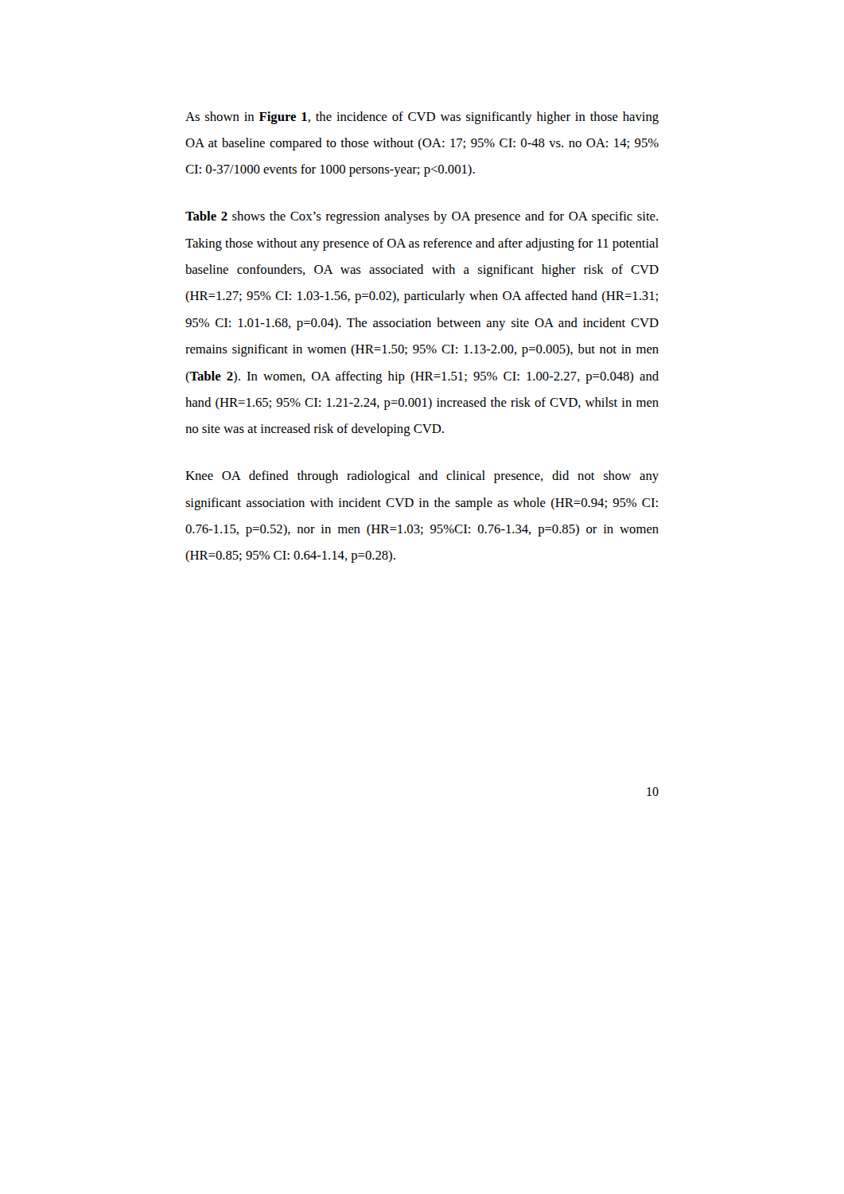As shown in Figure 1, the incidence of CVD was significantly higher in those having OA at baseline compared to those without (OA: 17; 95% CI: 0-48 vs. no OA: 14; 95% CI: 0-37/1000 events for 1000 persons-year; p<0.001).
Table 2 shows the Cox’s regression analyses by OA presence and for OA specific site. Taking those without any presence of OA as reference and after adjusting for 11 potential baseline confounders, OA was associated with a significant higher risk of CVD (HR=1.27; 95% CI: 1.03-1.56, p=0.02), particularly when OA affected hand (HR=1.31; 95% CI: 1.01-1.68, p=0.04). The association between any site OA and incident CVD remains significant in women (HR=1.50; 95% CI: 1.13-2.00, p=0.005), but not in men (Table 2). In women, OA affecting hip (HR=1.51; 95% CI: 1.00-2.27, p=0.048) and hand (HR=1.65; 95% CI: 1.21-2.24, p=0.001) increased the risk of CVD, whilst in men no site was at increased risk of developing CVD.
Knee OA defined through radiological and clinical presence, did not show any significant association with incident CVD in the sample as whole (HR=0.94; 95% CI: 0.76-1.15, p=0.52), nor in men (HR=1.03; 95%CI: 0.76-1.34, p=0.85) or in women (HR=0.85; 95% CI: 0.64-1.14, p=0.28).
10